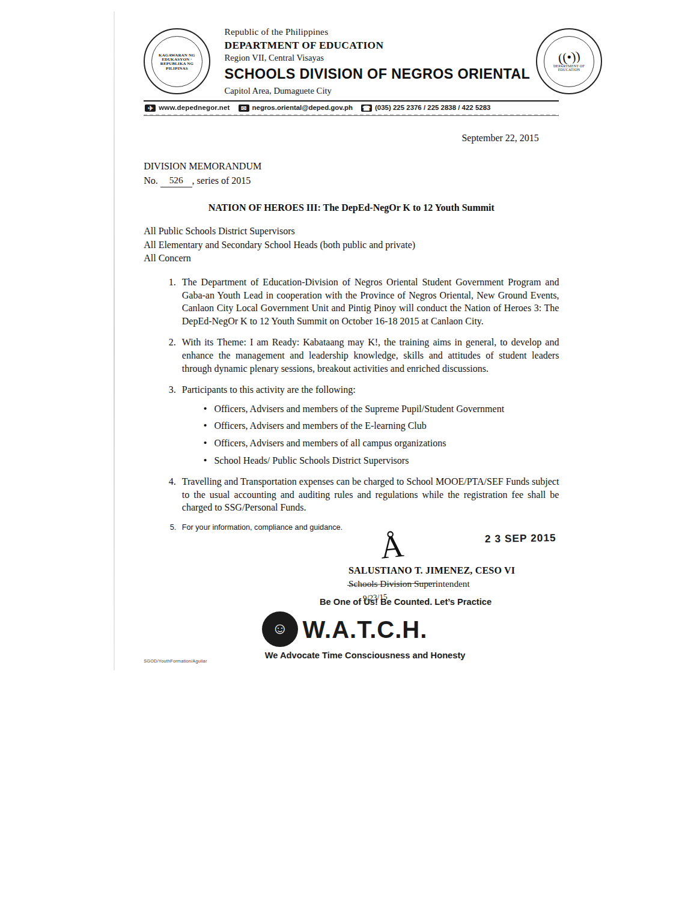KAGAWARAN NG EDUKASYON · REPUBLIKA NG PILIPINAS
Republic of the Philippines
DEPARTMENT OF EDUCATION
Region VII, Central Visayas
SCHOOLS DIVISION OF NEGROS ORIENTAL
Capitol Area, Dumaguete City
((•))
DEPARTMENT OF EDUCATION
✈www.depednegor.net ✉negros.oriental@deped.gov.ph ☎(035) 225 2376 / 225 2838 / 422 5283
September 22, 2015
DIVISION MEMORANDUM
No. 526, series of 2015
NATION OF HEROES III: The DepEd-NegOr K to 12 Youth Summit
All Public Schools District Supervisors
All Elementary and Secondary School Heads (both public and private)
All Concern
The Department of Education-Division of Negros Oriental Student Government Program and Gaba-an Youth Lead in cooperation with the Province of Negros Oriental, New Ground Events, Canlaon City Local Government Unit and Pintig Pinoy will conduct the Nation of Heroes 3: The DepEd-NegOr K to 12 Youth Summit on October 16-18 2015 at Canlaon City.
With its Theme: I am Ready: Kabataang may K!, the training aims in general, to develop and enhance the management and leadership knowledge, skills and attitudes of student leaders through dynamic plenary sessions, breakout activities and enriched discussions.
Participants to this activity are the following:
Officers, Advisers and members of the Supreme Pupil/Student Government
Officers, Advisers and members of the E-learning Club
Officers, Advisers and members of all campus organizations
School Heads/ Public Schools District Supervisors
Travelling and Transportation expenses can be charged to School MOOE/PTA/SEF Funds subject to the usual accounting and auditing rules and regulations while the registration fee shall be charged to SSG/Personal Funds.
For your information, compliance and guidance.
2 3 SEP 2015
Å
SALUSTIANO T. JIMENEZ, CESO VI   
Schools Division Superintendent
9/23/15
Be One of Us! Be Counted. Let’s Practice
☺
W.A.T.C.H.
We Advocate Time Consciousness and Honesty
SGOD/YouthFormation/Aguilar